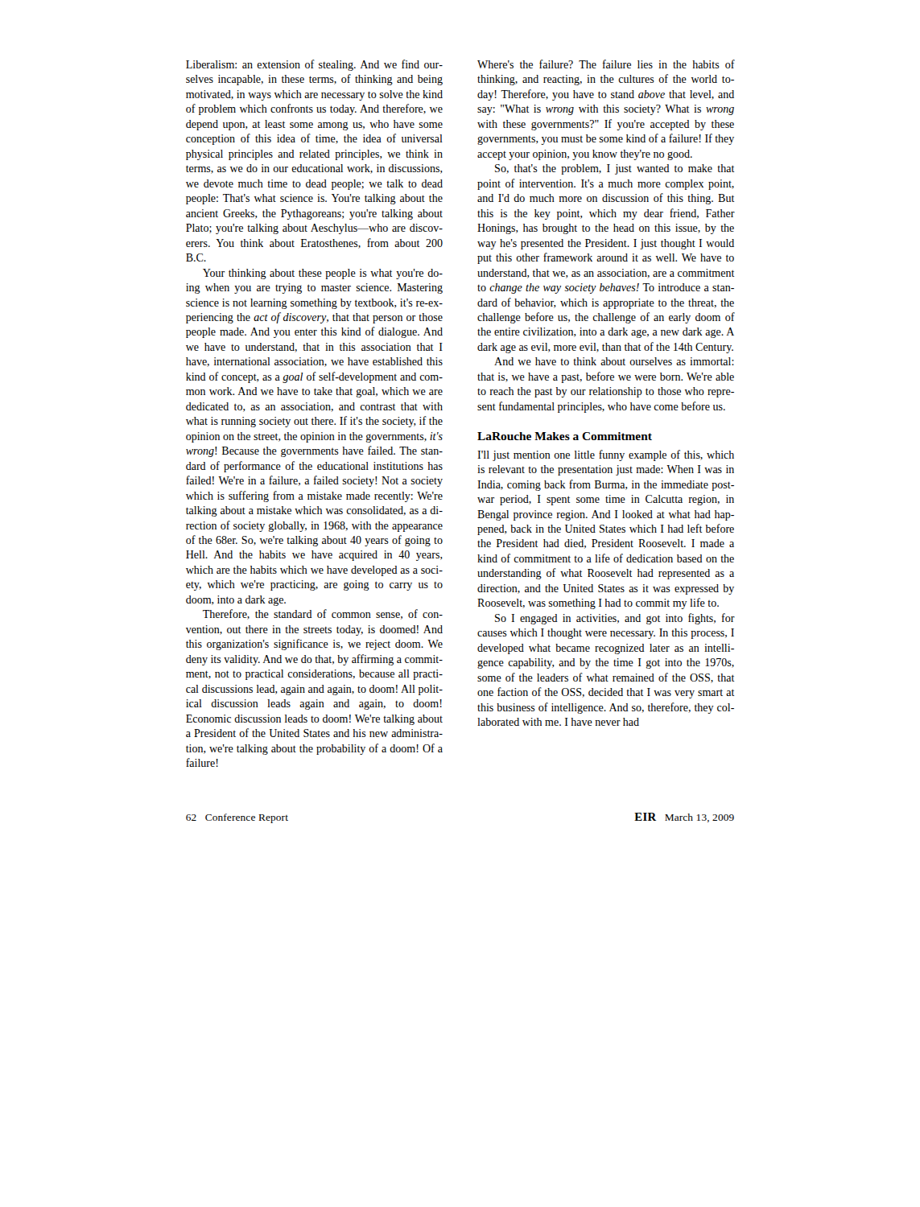Liberalism: an extension of stealing. And we find ourselves incapable, in these terms, of thinking and being motivated, in ways which are necessary to solve the kind of problem which confronts us today. And therefore, we depend upon, at least some among us, who have some conception of this idea of time, the idea of universal physical principles and related principles, we think in terms, as we do in our educational work, in discussions, we devote much time to dead people; we talk to dead people: That's what science is. You're talking about the ancient Greeks, the Pythagoreans; you're talking about Plato; you're talking about Aeschylus—who are discoverers. You think about Eratosthenes, from about 200 B.C.
Your thinking about these people is what you're doing when you are trying to master science. Mastering science is not learning something by textbook, it's re-experiencing the act of discovery, that that person or those people made. And you enter this kind of dialogue. And we have to understand, that in this association that I have, international association, we have established this kind of concept, as a goal of self-development and common work. And we have to take that goal, which we are dedicated to, as an association, and contrast that with what is running society out there. If it's the society, if the opinion on the street, the opinion in the governments, it's wrong! Because the governments have failed. The standard of performance of the educational institutions has failed! We're in a failure, a failed society! Not a society which is suffering from a mistake made recently: We're talking about a mistake which was consolidated, as a direction of society globally, in 1968, with the appearance of the 68er. So, we're talking about 40 years of going to Hell. And the habits we have acquired in 40 years, which are the habits which we have developed as a society, which we're practicing, are going to carry us to doom, into a dark age.
Therefore, the standard of common sense, of convention, out there in the streets today, is doomed! And this organization's significance is, we reject doom. We deny its validity. And we do that, by affirming a commitment, not to practical considerations, because all practical discussions lead, again and again, to doom! All political discussion leads again and again, to doom! Economic discussion leads to doom! We're talking about a President of the United States and his new administration, we're talking about the probability of a doom! Of a failure!
Where's the failure? The failure lies in the habits of thinking, and reacting, in the cultures of the world today! Therefore, you have to stand above that level, and say: "What is wrong with this society? What is wrong with these governments?" If you're accepted by these governments, you must be some kind of a failure! If they accept your opinion, you know they're no good.
So, that's the problem, I just wanted to make that point of intervention. It's a much more complex point, and I'd do much more on discussion of this thing. But this is the key point, which my dear friend, Father Honings, has brought to the head on this issue, by the way he's presented the President. I just thought I would put this other framework around it as well. We have to understand, that we, as an association, are a commitment to change the way society behaves! To introduce a standard of behavior, which is appropriate to the threat, the challenge before us, the challenge of an early doom of the entire civilization, into a dark age, a new dark age. A dark age as evil, more evil, than that of the 14th Century.
And we have to think about ourselves as immortal: that is, we have a past, before we were born. We're able to reach the past by our relationship to those who represent fundamental principles, who have come before us.
LaRouche Makes a Commitment
I'll just mention one little funny example of this, which is relevant to the presentation just made: When I was in India, coming back from Burma, in the immediate post-war period, I spent some time in Calcutta region, in Bengal province region. And I looked at what had happened, back in the United States which I had left before the President had died, President Roosevelt. I made a kind of commitment to a life of dedication based on the understanding of what Roosevelt had represented as a direction, and the United States as it was expressed by Roosevelt, was something I had to commit my life to.
So I engaged in activities, and got into fights, for causes which I thought were necessary. In this process, I developed what became recognized later as an intelligence capability, and by the time I got into the 1970s, some of the leaders of what remained of the OSS, that one faction of the OSS, decided that I was very smart at this business of intelligence. And so, therefore, they collaborated with me. I have never had
62 Conference Report
EIR March 13, 2009